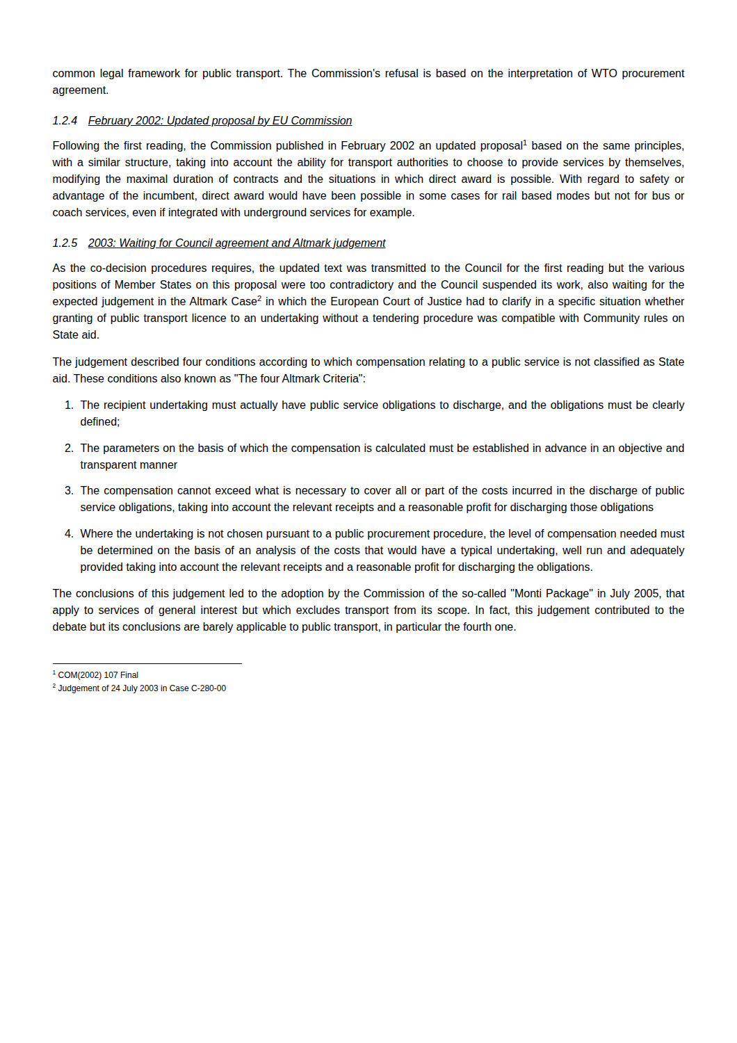common legal framework for public transport. The Commission's refusal is based on the interpretation of WTO procurement agreement.
1.2.4 February 2002: Updated proposal by EU Commission
Following the first reading, the Commission published in February 2002 an updated proposal1 based on the same principles, with a similar structure, taking into account the ability for transport authorities to choose to provide services by themselves, modifying the maximal duration of contracts and the situations in which direct award is possible. With regard to safety or advantage of the incumbent, direct award would have been possible in some cases for rail based modes but not for bus or coach services, even if integrated with underground services for example.
1.2.52003: Waiting for Council agreement and Altmark judgement
As the co-decision procedures requires, the updated text was transmitted to the Council for the first reading but the various positions of Member States on this proposal were too contradictory and the Council suspended its work, also waiting for the expected judgement in the Altmark Case2 in which the European Court of Justice had to clarify in a specific situation whether granting of public transport licence to an undertaking without a tendering procedure was compatible with Community rules on State aid.
The judgement described four conditions according to which compensation relating to a public service is not classified as State aid. These conditions also known as "The four Altmark Criteria":
The recipient undertaking must actually have public service obligations to discharge, and the obligations must be clearly defined;
The parameters on the basis of which the compensation is calculated must be established in advance in an objective and transparent manner
The compensation cannot exceed what is necessary to cover all or part of the costs incurred in the discharge of public service obligations, taking into account the relevant receipts and a reasonable profit for discharging those obligations
Where the undertaking is not chosen pursuant to a public procurement procedure, the level of compensation needed must be determined on the basis of an analysis of the costs that would have a typical undertaking, well run and adequately provided taking into account the relevant receipts and a reasonable profit for discharging the obligations.
The conclusions of this judgement led to the adoption by the Commission of the so-called "Monti Package" in July 2005, that apply to services of general interest but which excludes transport from its scope. In fact, this judgement contributed to the debate but its conclusions are barely applicable to public transport, in particular the fourth one.
1 COM(2002) 107 Final
2 Judgement of 24 July 2003 in Case C-280-00